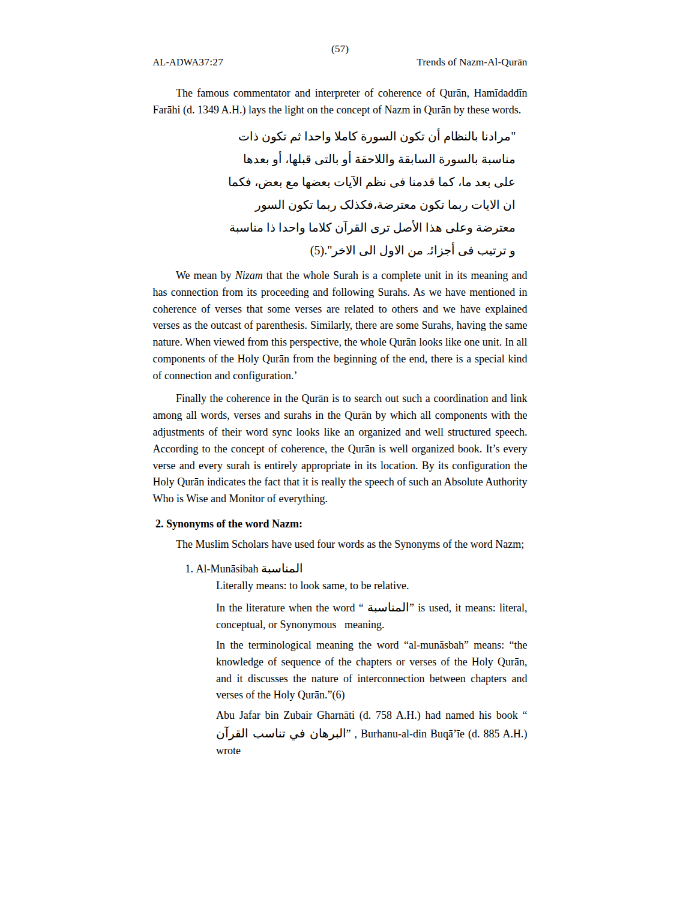(57)
AL-ADWA37:27
Trends of Nazm-Al-Qurān
The famous commentator and interpreter of coherence of Qurān, Hamīdaddīn Farāhi (d. 1349 A.H.) lays the light on the concept of Nazm in Qurān by these words.
"مرادنا بالنظام أن تكون السورة كاملا واحدا ثم تكون ذات مناسبة بالسورة السابقة واللاحقة أو بالتى قبلها، أو بعدها على بعد ما، كما قدمنا فى نظم الآيات بعضها مع بعض، فكما ان الايات ربما تكون معترضة،فكذلک ربما تكون السور معترضة وعلى هذا الأصل ترى القرآن كلاما واحدا ذا مناسبة و ترتيب فى أجزائہ من الاول الى الاخر".(5)
We mean by Nizam that the whole Surah is a complete unit in its meaning and has connection from its proceeding and following Surahs. As we have mentioned in coherence of verses that some verses are related to others and we have explained verses as the outcast of parenthesis. Similarly, there are some Surahs, having the same nature. When viewed from this perspective, the whole Qurān looks like one unit. In all components of the Holy Qurān from the beginning of the end, there is a special kind of connection and configuration.’
Finally the coherence in the Qurān is to search out such a coordination and link among all words, verses and surahs in the Qurān by which all components with the adjustments of their word sync looks like an organized and well structured speech. According to the concept of coherence, the Qurān is well organized book. It’s every verse and every surah is entirely appropriate in its location. By its configuration the Holy Qurān indicates the fact that it is really the speech of such an Absolute Authority Who is Wise and Monitor of everything.
2. Synonyms of the word Nazm:
The Muslim Scholars have used four words as the Synonyms of the word Nazm;
Al-Munāsibah المناسبة
Literally means: to look same, to be relative.
In the literature when the word “ المناسبة” is used, it means: literal, conceptual, or Synonymous meaning.
In the terminological meaning the word “al-munāsbah” means: “the knowledge of sequence of the chapters or verses of the Holy Qurān, and it discusses the nature of interconnection between chapters and verses of the Holy Qurān.”(6)
Abu Jafar bin Zubair Gharnāti (d. 758 A.H.) had named his book “ البرهان في تناسب القرآن” , Burhanu-al-din Buqā’īe (d. 885 A.H.) wrote